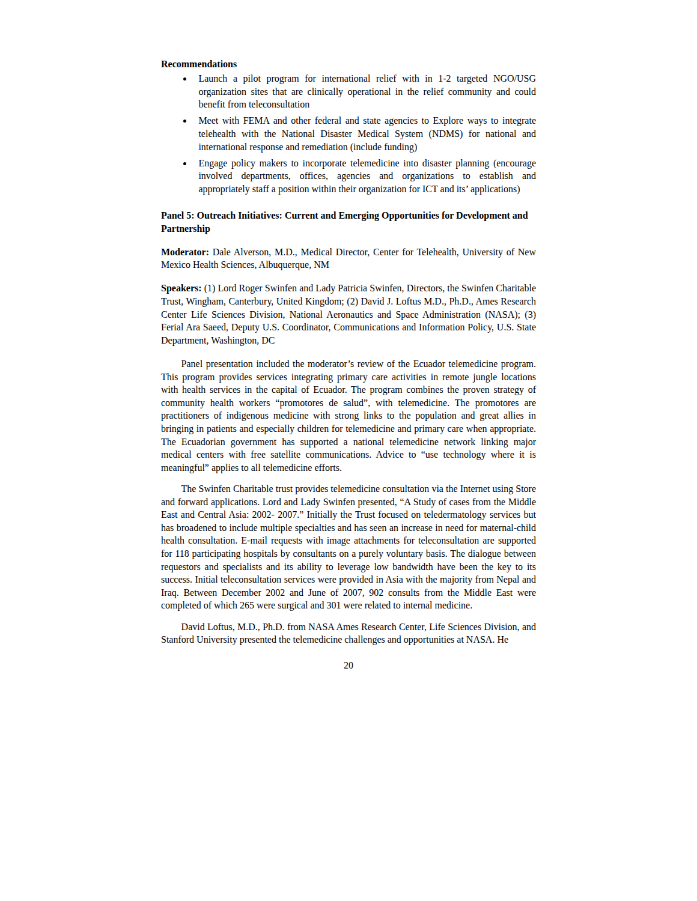Recommendations
Launch a pilot program for international relief with in 1-2 targeted NGO/USG organization sites that are clinically operational in the relief community and could benefit from teleconsultation
Meet with FEMA and other federal and state agencies to Explore ways to integrate telehealth with the National Disaster Medical System (NDMS) for national and international response and remediation (include funding)
Engage policy makers to incorporate telemedicine into disaster planning (encourage involved departments, offices, agencies and organizations to establish and appropriately staff a position within their organization for ICT and its’ applications)
Panel 5: Outreach Initiatives: Current and Emerging Opportunities for Development and Partnership
Moderator: Dale Alverson, M.D., Medical Director, Center for Telehealth, University of New Mexico Health Sciences, Albuquerque, NM
Speakers: (1) Lord Roger Swinfen and Lady Patricia Swinfen, Directors, the Swinfen Charitable Trust, Wingham, Canterbury, United Kingdom; (2) David J. Loftus M.D., Ph.D., Ames Research Center Life Sciences Division, National Aeronautics and Space Administration (NASA); (3) Ferial Ara Saeed, Deputy U.S. Coordinator, Communications and Information Policy, U.S. State Department, Washington, DC
Panel presentation included the moderator’s review of the Ecuador telemedicine program. This program provides services integrating primary care activities in remote jungle locations with health services in the capital of Ecuador. The program combines the proven strategy of community health workers “promotores de salud”, with telemedicine. The promotores are practitioners of indigenous medicine with strong links to the population and great allies in bringing in patients and especially children for telemedicine and primary care when appropriate. The Ecuadorian government has supported a national telemedicine network linking major medical centers with free satellite communications. Advice to “use technology where it is meaningful” applies to all telemedicine efforts.
The Swinfen Charitable trust provides telemedicine consultation via the Internet using Store and forward applications. Lord and Lady Swinfen presented, “A Study of cases from the Middle East and Central Asia: 2002- 2007.” Initially the Trust focused on teledermatology services but has broadened to include multiple specialties and has seen an increase in need for maternal-child health consultation. E-mail requests with image attachments for teleconsultation are supported for 118 participating hospitals by consultants on a purely voluntary basis. The dialogue between requestors and specialists and its ability to leverage low bandwidth have been the key to its success. Initial teleconsultation services were provided in Asia with the majority from Nepal and Iraq. Between December 2002 and June of 2007, 902 consults from the Middle East were completed of which 265 were surgical and 301 were related to internal medicine.
David Loftus, M.D., Ph.D. from NASA Ames Research Center, Life Sciences Division, and Stanford University presented the telemedicine challenges and opportunities at NASA. He
20